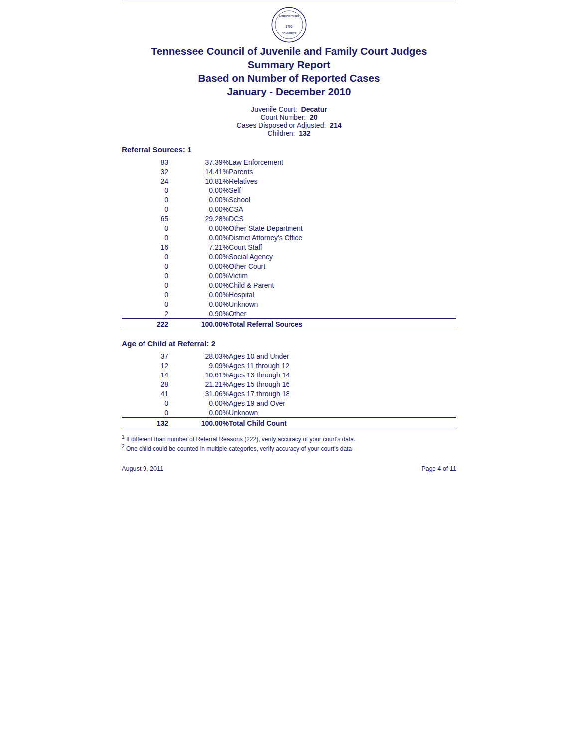Tennessee Council of Juvenile and Family Court Judges
Summary Report
Based on Number of Reported Cases
January - December 2010
Juvenile Court: Decatur
Court Number: 20
Cases Disposed or Adjusted: 214
Children: 132
Referral Sources: 1
| 83 | 37.39% | Law Enforcement |
| 32 | 14.41% | Parents |
| 24 | 10.81% | Relatives |
| 0 | 0.00% | Self |
| 0 | 0.00% | School |
| 0 | 0.00% | CSA |
| 65 | 29.28% | DCS |
| 0 | 0.00% | Other State Department |
| 0 | 0.00% | District Attorney's Office |
| 16 | 7.21% | Court Staff |
| 0 | 0.00% | Social Agency |
| 0 | 0.00% | Other Court |
| 0 | 0.00% | Victim |
| 0 | 0.00% | Child & Parent |
| 0 | 0.00% | Hospital |
| 0 | 0.00% | Unknown |
| 2 | 0.90% | Other |
| 222 | 100.00% | Total Referral Sources |
Age of Child at Referral: 2
| 37 | 28.03% | Ages 10 and Under |
| 12 | 9.09% | Ages 11 through 12 |
| 14 | 10.61% | Ages 13 through 14 |
| 28 | 21.21% | Ages 15 through 16 |
| 41 | 31.06% | Ages 17 through 18 |
| 0 | 0.00% | Ages 19 and Over |
| 0 | 0.00% | Unknown |
| 132 | 100.00% | Total Child Count |
1 If different than number of Referral Reasons (222), verify accuracy of your court's data.
2 One child could be counted in multiple categories, verify accuracy of your court's data
August 9, 2011
Page 4 of 11